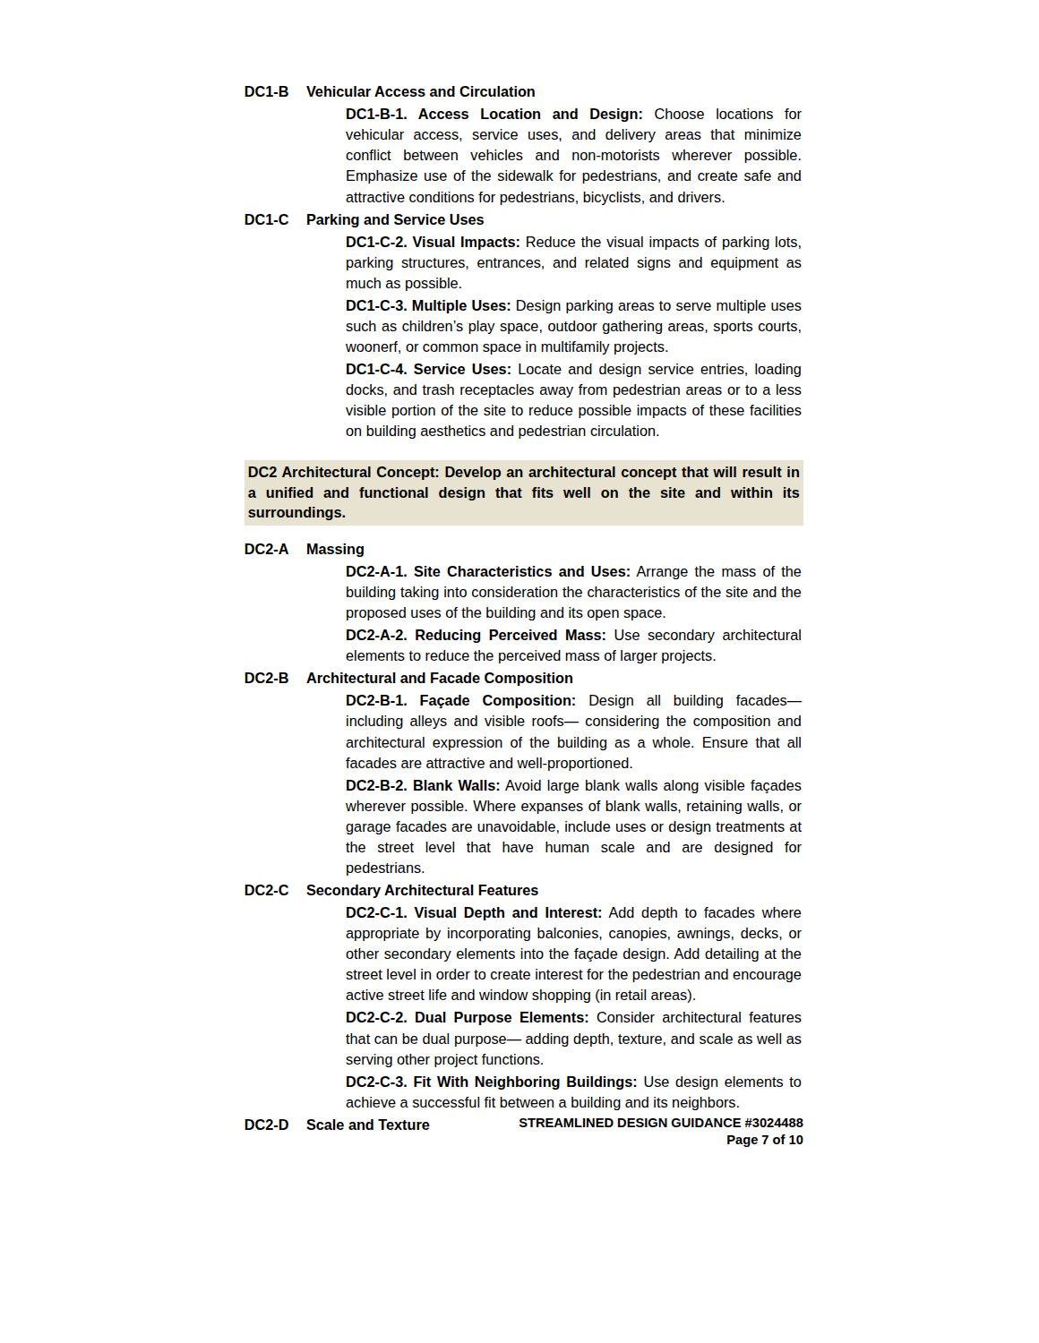DC1-B
Vehicular Access and Circulation
DC1-B-1. Access Location and Design: Choose locations for vehicular access, service uses, and delivery areas that minimize conflict between vehicles and non-motorists wherever possible. Emphasize use of the sidewalk for pedestrians, and create safe and attractive conditions for pedestrians, bicyclists, and drivers.
DC1-C
Parking and Service Uses
DC1-C-2. Visual Impacts: Reduce the visual impacts of parking lots, parking structures, entrances, and related signs and equipment as much as possible.
DC1-C-3. Multiple Uses: Design parking areas to serve multiple uses such as children’s play space, outdoor gathering areas, sports courts, woonerf, or common space in multifamily projects.
DC1-C-4. Service Uses: Locate and design service entries, loading docks, and trash receptacles away from pedestrian areas or to a less visible portion of the site to reduce possible impacts of these facilities on building aesthetics and pedestrian circulation.
DC2 Architectural Concept: Develop an architectural concept that will result in a unified and functional design that fits well on the site and within its surroundings.
DC2-A
Massing
DC2-A-1. Site Characteristics and Uses: Arrange the mass of the building taking into consideration the characteristics of the site and the proposed uses of the building and its open space.
DC2-A-2. Reducing Perceived Mass: Use secondary architectural elements to reduce the perceived mass of larger projects.
DC2-B
Architectural and Facade Composition
DC2-B-1. Façade Composition: Design all building facades—including alleys and visible roofs— considering the composition and architectural expression of the building as a whole. Ensure that all facades are attractive and well-proportioned.
DC2-B-2. Blank Walls: Avoid large blank walls along visible façades wherever possible. Where expanses of blank walls, retaining walls, or garage facades are unavoidable, include uses or design treatments at the street level that have human scale and are designed for pedestrians.
DC2-C
Secondary Architectural Features
DC2-C-1. Visual Depth and Interest: Add depth to facades where appropriate by incorporating balconies, canopies, awnings, decks, or other secondary elements into the façade design. Add detailing at the street level in order to create interest for the pedestrian and encourage active street life and window shopping (in retail areas).
DC2-C-2. Dual Purpose Elements: Consider architectural features that can be dual purpose— adding depth, texture, and scale as well as serving other project functions.
DC2-C-3. Fit With Neighboring Buildings: Use design elements to achieve a successful fit between a building and its neighbors.
DC2-D
Scale and Texture
STREAMLINED DESIGN GUIDANCE #3024488
Page 7 of 10